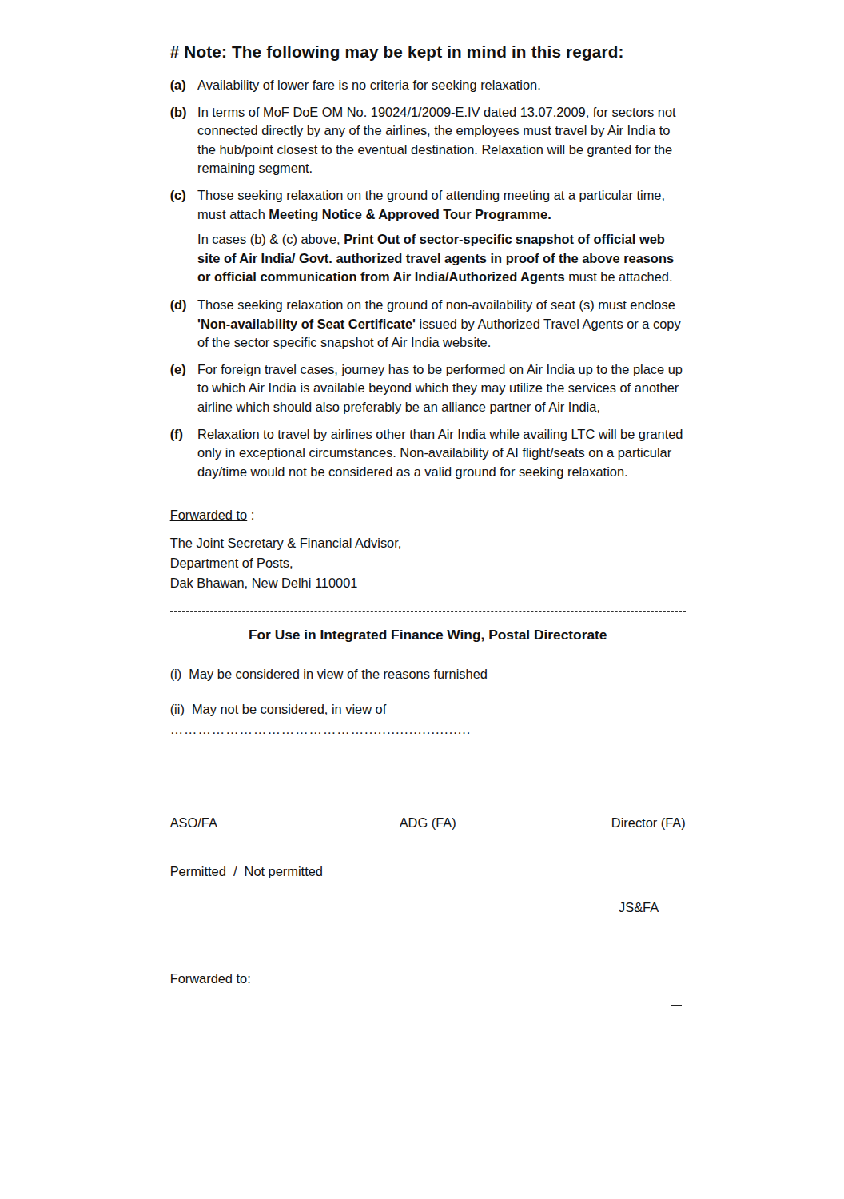# Note: The following may be kept in mind in this regard:
(a) Availability of lower fare is no criteria for seeking relaxation.
(b) In terms of MoF DoE OM No. 19024/1/2009-E.IV dated 13.07.2009, for sectors not connected directly by any of the airlines, the employees must travel by Air India to the hub/point closest to the eventual destination. Relaxation will be granted for the remaining segment.
(c) Those seeking relaxation on the ground of attending meeting at a particular time, must attach Meeting Notice & Approved Tour Programme.
In cases (b) & (c) above, Print Out of sector-specific snapshot of official web site of Air India/ Govt. authorized travel agents in proof of the above reasons or official communication from Air India/Authorized Agents must be attached.
(d) Those seeking relaxation on the ground of non-availability of seat (s) must enclose 'Non-availability of Seat Certificate' issued by Authorized Travel Agents or a copy of the sector specific snapshot of Air India website.
(e) For foreign travel cases, journey has to be performed on Air India up to the place up to which Air India is available beyond which they may utilize the services of another airline which should also preferably be an alliance partner of Air India,
(f) Relaxation to travel by airlines other than Air India while availing LTC will be granted only in exceptional circumstances. Non-availability of AI flight/seats on a particular day/time would not be considered as a valid ground for seeking relaxation.
Forwarded to :
The Joint Secretary & Financial Advisor,
Department of Posts,
Dak Bhawan, New Delhi 110001
For Use in Integrated Finance Wing, Postal Directorate
(i) May be considered in view of the reasons furnished
(ii) May not be considered, in view of ……………………………………........................
ASO/FA
ADG (FA)
Director (FA)
Permitted / Not permitted
JS&FA
Forwarded to: